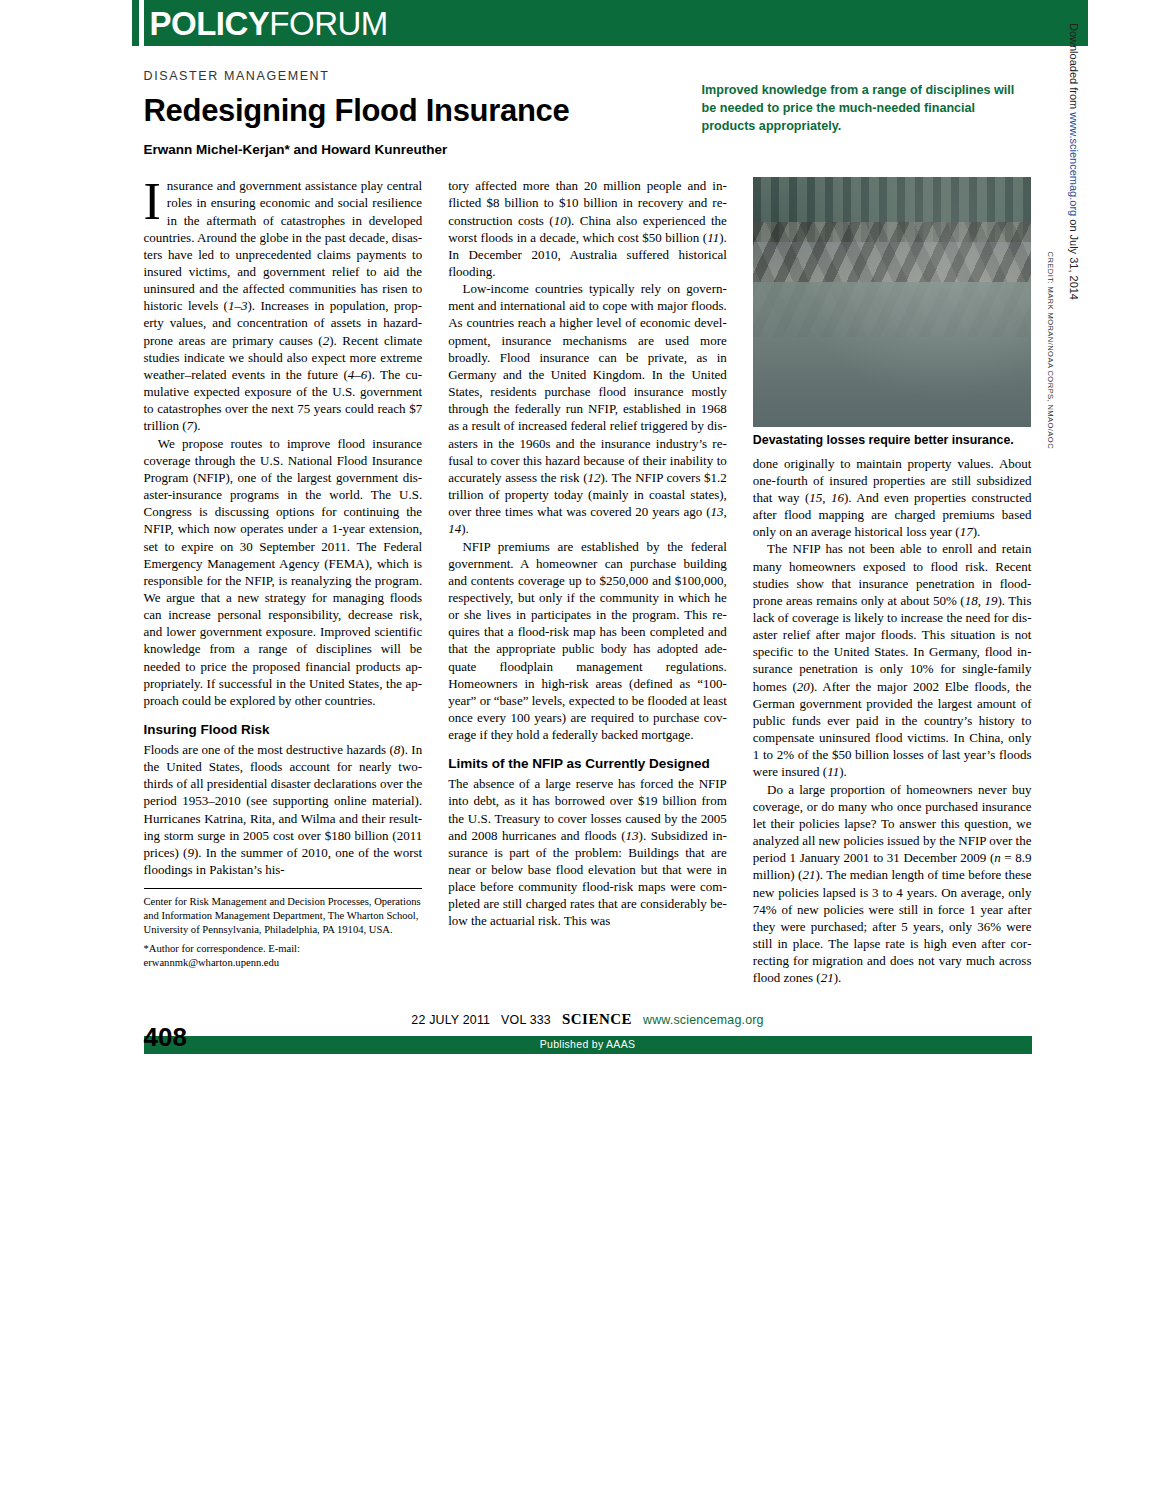POLICYFORUM
Disaster Management
Redesigning Flood Insurance
Erwann Michel-Kerjan* and Howard Kunreuther
Improved knowledge from a range of disciplines will be needed to price the much-needed financial products appropriately.
Insurance and government assistance play central roles in ensuring economic and social resilience in the aftermath of catastrophes in developed countries. Around the globe in the past decade, disasters have led to unprecedented claims payments to insured victims, and government relief to aid the uninsured and the affected communities has risen to historic levels (1–3). Increases in population, property values, and concentration of assets in hazard-prone areas are primary causes (2). Recent climate studies indicate we should also expect more extreme weather–related events in the future (4–6). The cumulative expected exposure of the U.S. government to catastrophes over the next 75 years could reach $7 trillion (7).
We propose routes to improve flood insurance coverage through the U.S. National Flood Insurance Program (NFIP), one of the largest government disaster-insurance programs in the world. The U.S. Congress is discussing options for continuing the NFIP, which now operates under a 1-year extension, set to expire on 30 September 2011. The Federal Emergency Management Agency (FEMA), which is responsible for the NFIP, is reanalyzing the program. We argue that a new strategy for managing floods can increase personal responsibility, decrease risk, and lower government exposure. Improved scientific knowledge from a range of disciplines will be needed to price the proposed financial products appropriately. If successful in the United States, the approach could be explored by other countries.
Insuring Flood Risk
Floods are one of the most destructive hazards (8). In the United States, floods account for nearly two-thirds of all presidential disaster declarations over the period 1953–2010 (see supporting online material). Hurricanes Katrina, Rita, and Wilma and their resulting storm surge in 2005 cost over $180 billion (2011 prices) (9). In the summer of 2010, one of the worst floodings in Pakistan’s his-
Center for Risk Management and Decision Processes, Operations and Information Management Department, The Wharton School, University of Pennsylvania, Philadelphia, PA 19104, USA.
*Author for correspondence. E-mail: erwannmk@wharton.upenn.edu
tory affected more than 20 million people and inflicted $8 billion to $10 billion in recovery and reconstruction costs (10). China also experienced the worst floods in a decade, which cost $50 billion (11). In December 2010, Australia suffered historical flooding.
Low-income countries typically rely on government and international aid to cope with major floods. As countries reach a higher level of economic development, insurance mechanisms are used more broadly. Flood insurance can be private, as in Germany and the United Kingdom. In the United States, residents purchase flood insurance mostly through the federally run NFIP, established in 1968 as a result of increased federal relief triggered by disasters in the 1960s and the insurance industry’s refusal to cover this hazard because of their inability to accurately assess the risk (12). The NFIP covers $1.2 trillion of property today (mainly in coastal states), over three times what was covered 20 years ago (13, 14).
NFIP premiums are established by the federal government. A homeowner can purchase building and contents coverage up to $250,000 and $100,000, respectively, but only if the community in which he or she lives in participates in the program. This requires that a flood-risk map has been completed and that the appropriate public body has adopted adequate floodplain management regulations. Homeowners in high-risk areas (defined as “100-year” or “base” levels, expected to be flooded at least once every 100 years) are required to purchase coverage if they hold a federally backed mortgage.
Limits of the NFIP as Currently Designed
The absence of a large reserve has forced the NFIP into debt, as it has borrowed over $19 billion from the U.S. Treasury to cover losses caused by the 2005 and 2008 hurricanes and floods (13). Subsidized insurance is part of the problem: Buildings that are near or below base flood elevation but that were in place before community flood-risk maps were completed are still charged rates that are considerably below the actuarial risk. This was
Devastating losses require better insurance.
CREDIT: MARK MORAN/NOAA CORPS, NMAO/AOC
done originally to maintain property values. About one-fourth of insured properties are still subsidized that way (15, 16). And even properties constructed after flood mapping are charged premiums based only on an average historical loss year (17).
The NFIP has not been able to enroll and retain many homeowners exposed to flood risk. Recent studies show that insurance penetration in flood-prone areas remains only at about 50% (18, 19). This lack of coverage is likely to increase the need for disaster relief after major floods. This situation is not specific to the United States. In Germany, flood insurance penetration is only 10% for single-family homes (20). After the major 2002 Elbe floods, the German government provided the largest amount of public funds ever paid in the country’s history to compensate uninsured flood victims. In China, only 1 to 2% of the $50 billion losses of last year’s floods were insured (11).
Do a large proportion of homeowners never buy coverage, or do many who once purchased insurance let their policies lapse? To answer this question, we analyzed all new policies issued by the NFIP over the period 1 January 2001 to 31 December 2009 (n = 8.9 million) (21). The median length of time before these new policies lapsed is 3 to 4 years. On average, only 74% of new policies were still in force 1 year after they were purchased; after 5 years, only 36% were still in place. The lapse rate is high even after correcting for migration and does not vary much across flood zones (21).
Downloaded from www.sciencemag.org on July 31, 2014
408
22 JULY 2011 VOL 333 SCIENCE www.sciencemag.org
Published by AAAS